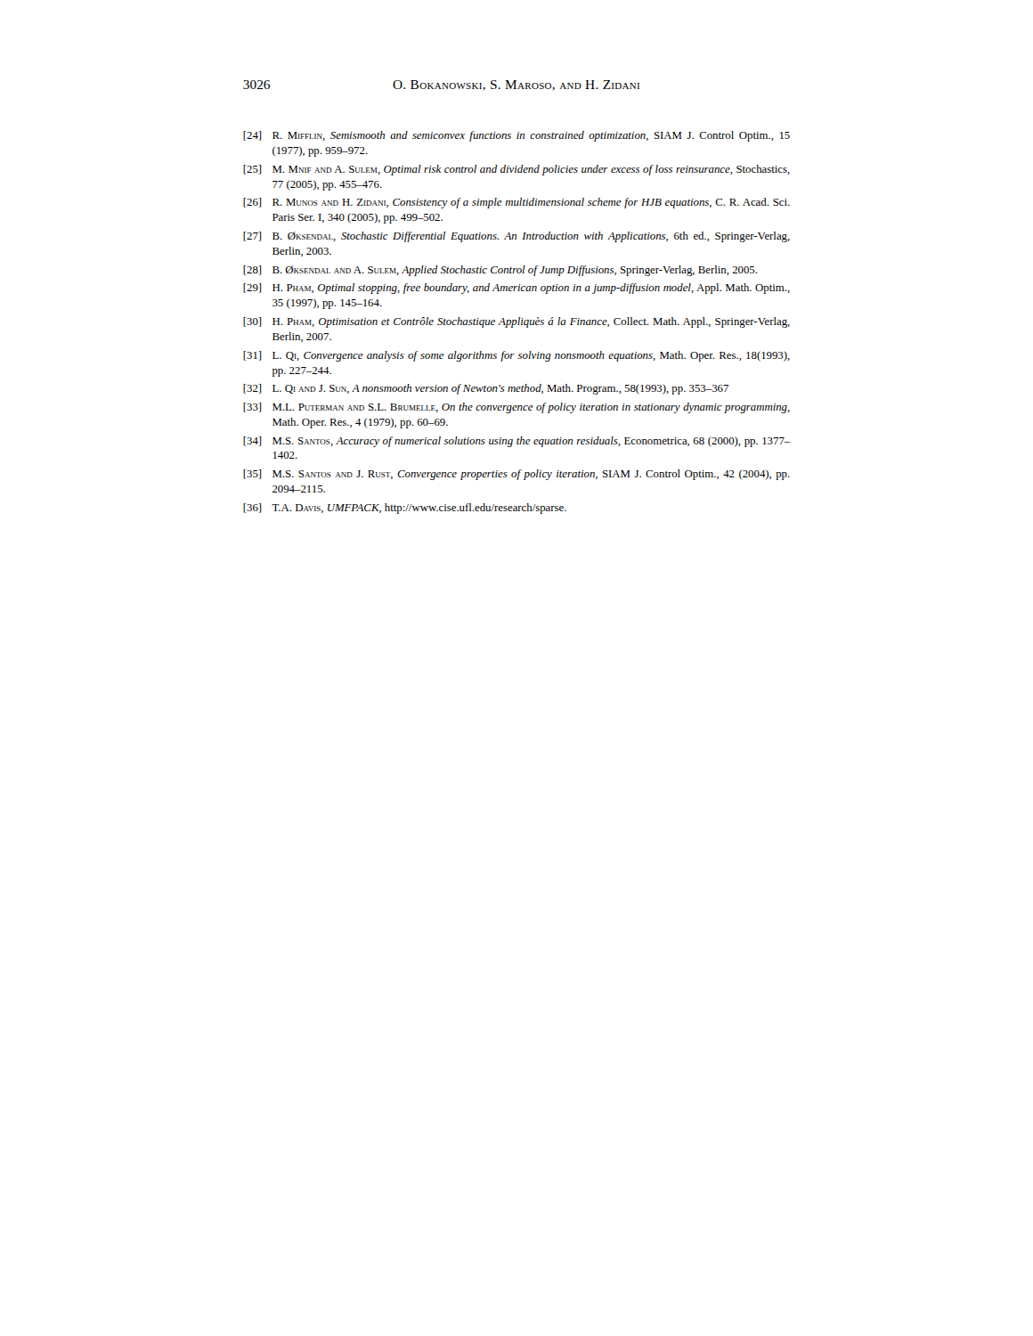3026
O. Bokanowski, S. Maroso, and H. Zidani
[24] R. Mifflin, Semismooth and semiconvex functions in constrained optimization, SIAM J. Control Optim., 15 (1977), pp. 959–972.
[25] M. Mnif and A. Sulem, Optimal risk control and dividend policies under excess of loss reinsurance, Stochastics, 77 (2005), pp. 455–476.
[26] R. Munos and H. Zidani, Consistency of a simple multidimensional scheme for HJB equations, C. R. Acad. Sci. Paris Ser. I, 340 (2005), pp. 499–502.
[27] B. Øksendal, Stochastic Differential Equations. An Introduction with Applications, 6th ed., Springer-Verlag, Berlin, 2003.
[28] B. Øksendal and A. Sulem, Applied Stochastic Control of Jump Diffusions, Springer-Verlag, Berlin, 2005.
[29] H. Pham, Optimal stopping, free boundary, and American option in a jump-diffusion model, Appl. Math. Optim., 35 (1997), pp. 145–164.
[30] H. Pham, Optimisation et Contrôle Stochastique Appliquès á la Finance, Collect. Math. Appl., Springer-Verlag, Berlin, 2007.
[31] L. Qi, Convergence analysis of some algorithms for solving nonsmooth equations, Math. Oper. Res., 18(1993), pp. 227–244.
[32] L. Qi and J. Sun, A nonsmooth version of Newton's method, Math. Program., 58(1993), pp. 353–367
[33] M.L. Puterman and S.L. Brumelle, On the convergence of policy iteration in stationary dynamic programming, Math. Oper. Res., 4 (1979), pp. 60–69.
[34] M.S. Santos, Accuracy of numerical solutions using the equation residuals, Econometrica, 68 (2000), pp. 1377–1402.
[35] M.S. Santos and J. Rust, Convergence properties of policy iteration, SIAM J. Control Optim., 42 (2004), pp. 2094–2115.
[36] T.A. Davis, UMFPACK, http://www.cise.ufl.edu/research/sparse.